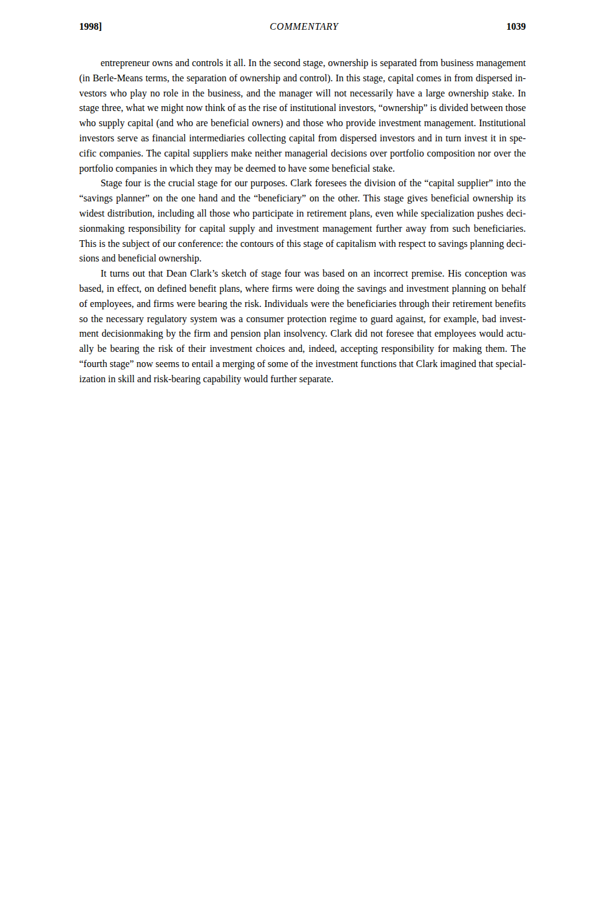1998] COMMENTARY 1039
entrepreneur owns and controls it all. In the second stage, ownership is separated from business management (in Berle-Means terms, the separation of ownership and control). In this stage, capital comes in from dispersed investors who play no role in the business, and the manager will not necessarily have a large ownership stake. In stage three, what we might now think of as the rise of institutional investors, “ownership” is divided between those who supply capital (and who are beneficial owners) and those who provide investment management. Institutional investors serve as financial intermediaries collecting capital from dispersed investors and in turn invest it in specific companies. The capital suppliers make neither managerial decisions over portfolio composition nor over the portfolio companies in which they may be deemed to have some beneficial stake.
Stage four is the crucial stage for our purposes. Clark foresees the division of the “capital supplier” into the “savings planner” on the one hand and the “beneficiary” on the other. This stage gives beneficial ownership its widest distribution, including all those who participate in retirement plans, even while specialization pushes decisionmaking responsibility for capital supply and investment management further away from such beneficiaries. This is the subject of our conference: the contours of this stage of capitalism with respect to savings planning decisions and beneficial ownership.
It turns out that Dean Clark’s sketch of stage four was based on an incorrect premise. His conception was based, in effect, on defined benefit plans, where firms were doing the savings and investment planning on behalf of employees, and firms were bearing the risk. Individuals were the beneficiaries through their retirement benefits so the necessary regulatory system was a consumer protection regime to guard against, for example, bad investment decisionmaking by the firm and pension plan insolvency. Clark did not foresee that employees would actually be bearing the risk of their investment choices and, indeed, accepting responsibility for making them. The “fourth stage” now seems to entail a merging of some of the investment functions that Clark imagined that specialization in skill and risk-bearing capability would further separate.